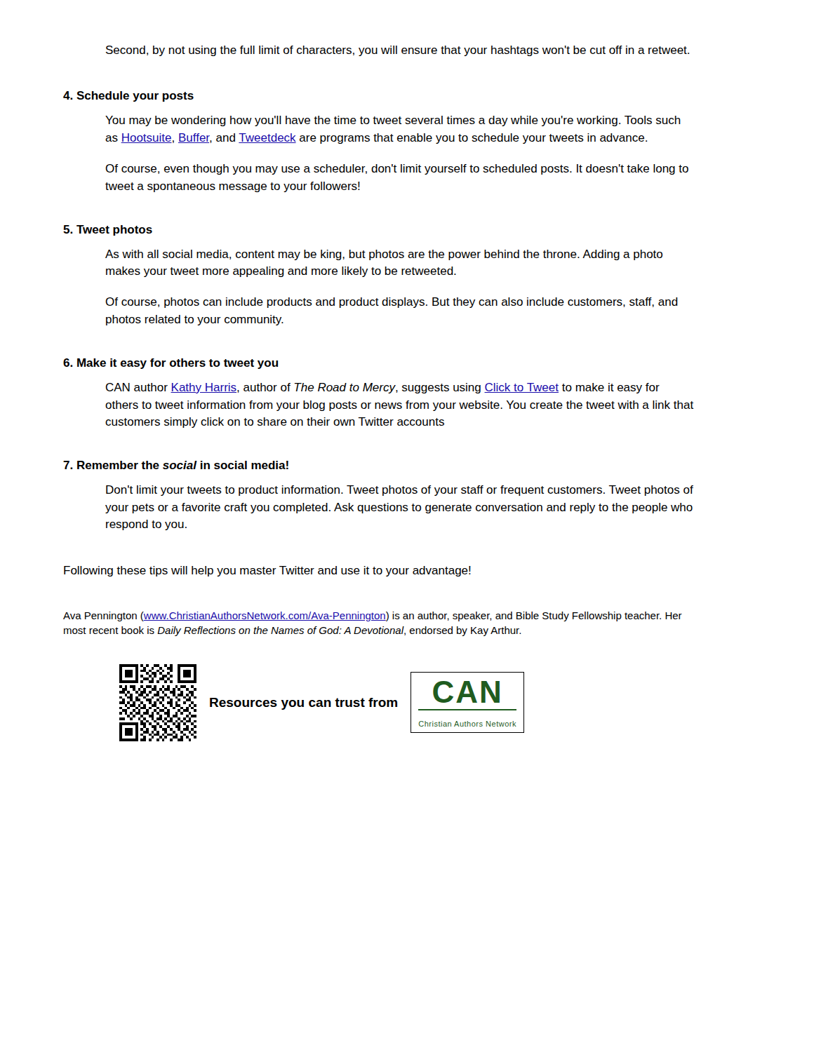Second, by not using the full limit of characters, you will ensure that your hashtags won't be cut off in a retweet.
4. Schedule your posts
You may be wondering how you'll have the time to tweet several times a day while you're working. Tools such as Hootsuite, Buffer, and Tweetdeck are programs that enable you to schedule your tweets in advance.
Of course, even though you may use a scheduler, don't limit yourself to scheduled posts. It doesn't take long to tweet a spontaneous message to your followers!
5. Tweet photos
As with all social media, content may be king, but photos are the power behind the throne. Adding a photo makes your tweet more appealing and more likely to be retweeted.
Of course, photos can include products and product displays. But they can also include customers, staff, and photos related to your community.
6. Make it easy for others to tweet you
CAN author Kathy Harris, author of The Road to Mercy, suggests using Click to Tweet to make it easy for others to tweet information from your blog posts or news from your website. You create the tweet with a link that customers simply click on to share on their own Twitter accounts
7. Remember the social in social media!
Don't limit your tweets to product information. Tweet photos of your staff or frequent customers. Tweet photos of your pets or a favorite craft you completed. Ask questions to generate conversation and reply to the people who respond to you.
Following these tips will help you master Twitter and use it to your advantage!
Ava Pennington (www.ChristianAuthorsNetwork.com/Ava-Pennington) is an author, speaker, and Bible Study Fellowship teacher. Her most recent book is Daily Reflections on the Names of God: A Devotional, endorsed by Kay Arthur.
Resources you can trust from CAN Christian Authors Network